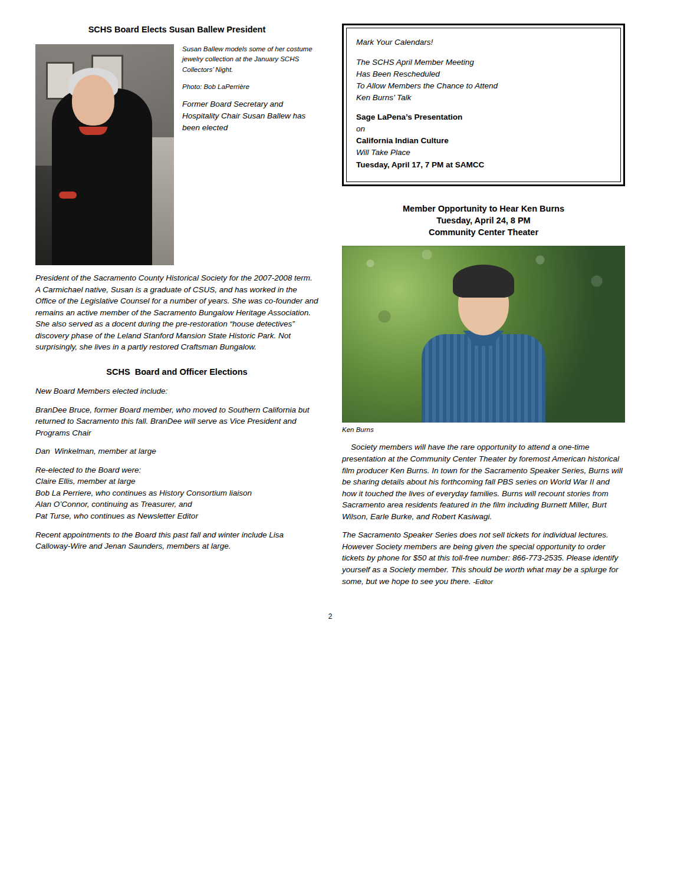SCHS Board Elects Susan Ballew President
Susan Ballew models some of her costume jewelry collection at the January SCHS Collectors’ Night.
Photo: Bob LaPerrière
Former Board Secretary and Hospitality Chair Susan Ballew has been elected
President of the Sacramento County Historical Society for the 2007-2008 term. A Carmichael native, Susan is a graduate of CSUS, and has worked in the Office of the Legislative Counsel for a number of years. She was co-founder and remains an active member of the Sacramento Bungalow Heritage Association. She also served as a docent during the pre-restoration “house detectives” discovery phase of the Leland Stanford Mansion State Historic Park. Not surprisingly, she lives in a partly restored Craftsman Bungalow.
SCHS Board and Officer Elections
New Board Members elected include:
BranDee Bruce, former Board member, who moved to Southern California but returned to Sacramento this fall. BranDee will serve as Vice President and Programs Chair
Dan Winkelman, member at large
Re-elected to the Board were:
Claire Ellis, member at large
Bob La Perriere, who continues as History Consortium liaison
Alan O’Connor, continuing as Treasurer, and
Pat Turse, who continues as Newsletter Editor
Recent appointments to the Board this past fall and winter include Lisa Calloway-Wire and Jenan Saunders, members at large.
Mark Your Calendars!
The SCHS April Member Meeting
Has Been Rescheduled
To Allow Members the Chance to Attend
Ken Burns’ Talk
Sage LaPena’s Presentation
on
California Indian Culture
Will Take Place
Tuesday, April 17, 7 PM at SAMCC
Member Opportunity to Hear Ken Burns
Tuesday, April 24, 8 PM
Community Center Theater
Ken Burns
Society members will have the rare opportunity to attend a one-time presentation at the Community Center Theater by foremost American historical film producer Ken Burns. In town for the Sacramento Speaker Series, Burns will be sharing details about his forthcoming fall PBS series on World War II and how it touched the lives of everyday families. Burns will recount stories from Sacramento area residents featured in the film including Burnett Miller, Burt Wilson, Earle Burke, and Robert Kasiwagi.
The Sacramento Speaker Series does not sell tickets for individual lectures. However Society members are being given the special opportunity to order tickets by phone for $50 at this toll-free number: 866-773-2535. Please identify yourself as a Society member. This should be worth what may be a splurge for some, but we hope to see you there. -Editor
2